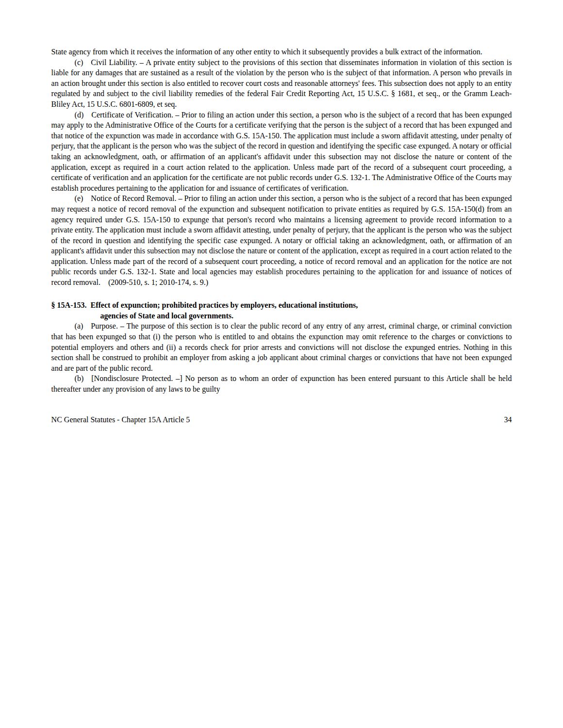State agency from which it receives the information of any other entity to which it subsequently provides a bulk extract of the information.
(c) Civil Liability. – A private entity subject to the provisions of this section that disseminates information in violation of this section is liable for any damages that are sustained as a result of the violation by the person who is the subject of that information. A person who prevails in an action brought under this section is also entitled to recover court costs and reasonable attorneys' fees. This subsection does not apply to an entity regulated by and subject to the civil liability remedies of the federal Fair Credit Reporting Act, 15 U.S.C. § 1681, et seq., or the Gramm Leach-Bliley Act, 15 U.S.C. 6801-6809, et seq.
(d) Certificate of Verification. – Prior to filing an action under this section, a person who is the subject of a record that has been expunged may apply to the Administrative Office of the Courts for a certificate verifying that the person is the subject of a record that has been expunged and that notice of the expunction was made in accordance with G.S. 15A-150. The application must include a sworn affidavit attesting, under penalty of perjury, that the applicant is the person who was the subject of the record in question and identifying the specific case expunged. A notary or official taking an acknowledgment, oath, or affirmation of an applicant's affidavit under this subsection may not disclose the nature or content of the application, except as required in a court action related to the application. Unless made part of the record of a subsequent court proceeding, a certificate of verification and an application for the certificate are not public records under G.S. 132-1. The Administrative Office of the Courts may establish procedures pertaining to the application for and issuance of certificates of verification.
(e) Notice of Record Removal. – Prior to filing an action under this section, a person who is the subject of a record that has been expunged may request a notice of record removal of the expunction and subsequent notification to private entities as required by G.S. 15A-150(d) from an agency required under G.S. 15A-150 to expunge that person's record who maintains a licensing agreement to provide record information to a private entity. The application must include a sworn affidavit attesting, under penalty of perjury, that the applicant is the person who was the subject of the record in question and identifying the specific case expunged. A notary or official taking an acknowledgment, oath, or affirmation of an applicant's affidavit under this subsection may not disclose the nature or content of the application, except as required in a court action related to the application. Unless made part of the record of a subsequent court proceeding, a notice of record removal and an application for the notice are not public records under G.S. 132-1. State and local agencies may establish procedures pertaining to the application for and issuance of notices of record removal. (2009-510, s. 1; 2010-174, s. 9.)
§ 15A-153. Effect of expunction; prohibited practices by employers, educational institutions, agencies of State and local governments.
(a) Purpose. – The purpose of this section is to clear the public record of any entry of any arrest, criminal charge, or criminal conviction that has been expunged so that (i) the person who is entitled to and obtains the expunction may omit reference to the charges or convictions to potential employers and others and (ii) a records check for prior arrests and convictions will not disclose the expunged entries. Nothing in this section shall be construed to prohibit an employer from asking a job applicant about criminal charges or convictions that have not been expunged and are part of the public record.
(b) [Nondisclosure Protected. –] No person as to whom an order of expunction has been entered pursuant to this Article shall be held thereafter under any provision of any laws to be guilty
NC General Statutes - Chapter 15A Article 5 34